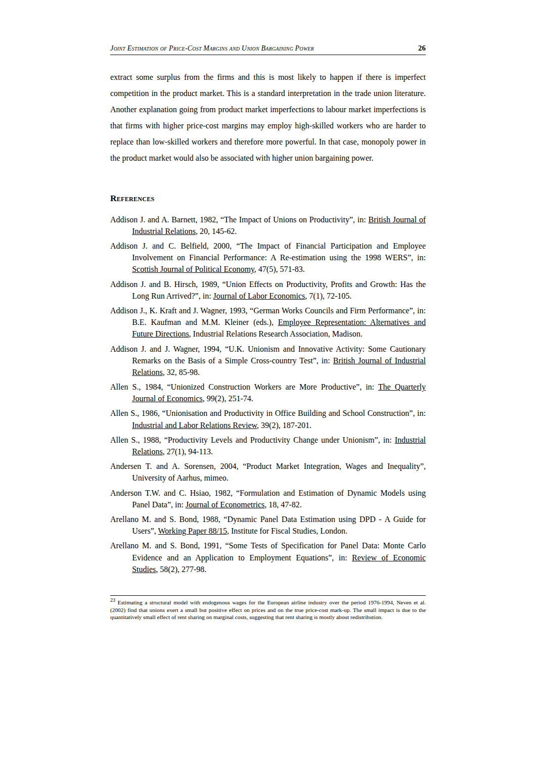Joint Estimation of Price-Cost Margins and Union Bargaining Power 26
extract some surplus from the firms and this is most likely to happen if there is imperfect competition in the product market. This is a standard interpretation in the trade union literature. Another explanation going from product market imperfections to labour market imperfections is that firms with higher price-cost margins may employ high-skilled workers who are harder to replace than low-skilled workers and therefore more powerful. In that case, monopoly power in the product market would also be associated with higher union bargaining power.
References
Addison J. and A. Barnett, 1982, “The Impact of Unions on Productivity”, in: British Journal of Industrial Relations, 20, 145-62.
Addison J. and C. Belfield, 2000, “The Impact of Financial Participation and Employee Involvement on Financial Performance: A Re-estimation using the 1998 WERS”, in: Scottish Journal of Political Economy, 47(5), 571-83.
Addison J. and B. Hirsch, 1989, “Union Effects on Productivity, Profits and Growth: Has the Long Run Arrived?”, in: Journal of Labor Economics, 7(1), 72-105.
Addison J., K. Kraft and J. Wagner, 1993, “German Works Councils and Firm Performance”, in: B.E. Kaufman and M.M. Kleiner (eds.), Employee Representation: Alternatives and Future Directions, Industrial Relations Research Association, Madison.
Addison J. and J. Wagner, 1994, “U.K. Unionism and Innovative Activity: Some Cautionary Remarks on the Basis of a Simple Cross-country Test”, in: British Journal of Industrial Relations, 32, 85-98.
Allen S., 1984, “Unionized Construction Workers are More Productive”, in: The Quarterly Journal of Economics, 99(2), 251-74.
Allen S., 1986, “Unionisation and Productivity in Office Building and School Construction”, in: Industrial and Labor Relations Review, 39(2), 187-201.
Allen S., 1988, “Productivity Levels and Productivity Change under Unionism”, in: Industrial Relations, 27(1), 94-113.
Andersen T. and A. Sorensen, 2004, “Product Market Integration, Wages and Inequality”, University of Aarhus, mimeo.
Anderson T.W. and C. Hsiao, 1982, “Formulation and Estimation of Dynamic Models using Panel Data”, in: Journal of Econometrics, 18, 47-82.
Arellano M. and S. Bond, 1988, “Dynamic Panel Data Estimation using DPD - A Guide for Users”, Working Paper 88/15, Institute for Fiscal Studies, London.
Arellano M. and S. Bond, 1991, “Some Tests of Specification for Panel Data: Monte Carlo Evidence and an Application to Employment Equations”, in: Review of Economic Studies, 58(2), 277-98.
23 Estimating a structural model with endogenous wages for the European airline industry over the period 1976-1994, Neven et al. (2002) find that unions exert a small but positive effect on prices and on the true price-cost mark-up. The small impact is due to the quantitatively small effect of rent sharing on marginal costs, suggesting that rent sharing is mostly about redistribution.